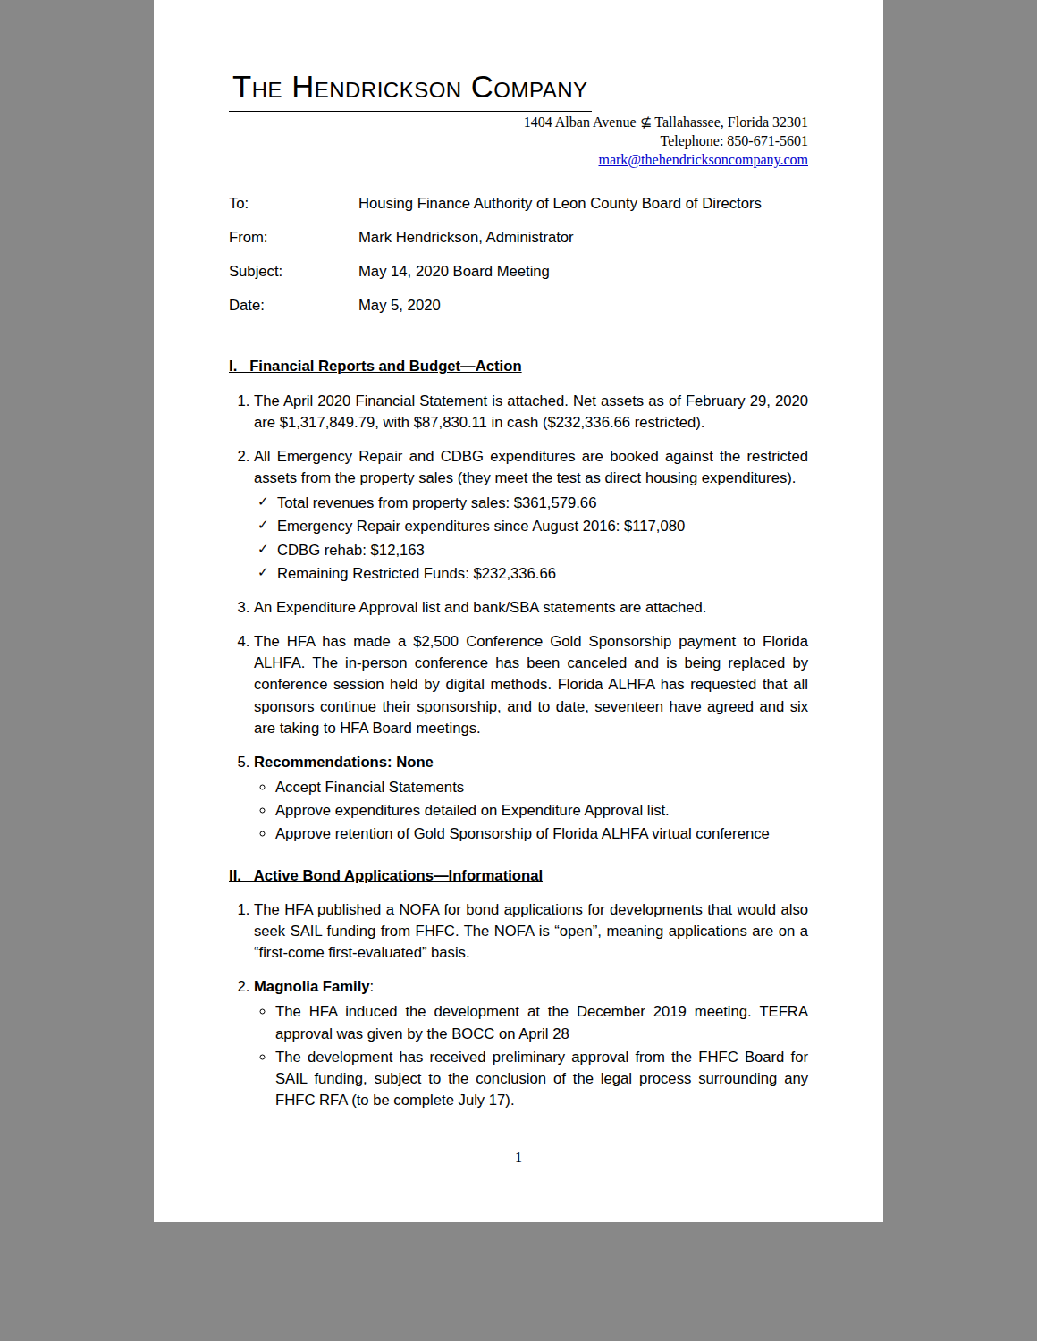The Hendrickson Company
1404 Alban Avenue ⊈ Tallahassee, Florida 32301
Telephone: 850-671-5601
mark@thehendricksoncompany.com
| To: | Housing Finance Authority of Leon County Board of Directors |
| From: | Mark Hendrickson, Administrator |
| Subject: | May 14, 2020 Board Meeting |
| Date: | May 5, 2020 |
I. Financial Reports and Budget—Action
The April 2020 Financial Statement is attached. Net assets as of February 29, 2020 are $1,317,849.79, with $87,830.11 in cash ($232,336.66 restricted).
All Emergency Repair and CDBG expenditures are booked against the restricted assets from the property sales (they meet the test as direct housing expenditures).
Total revenues from property sales: $361,579.66
Emergency Repair expenditures since August 2016: $117,080
CDBG rehab: $12,163
Remaining Restricted Funds: $232,336.66
An Expenditure Approval list and bank/SBA statements are attached.
The HFA has made a $2,500 Conference Gold Sponsorship payment to Florida ALHFA. The in-person conference has been canceled and is being replaced by conference session held by digital methods. Florida ALHFA has requested that all sponsors continue their sponsorship, and to date, seventeen have agreed and six are taking to HFA Board meetings.
Recommendations: None
Accept Financial Statements
Approve expenditures detailed on Expenditure Approval list.
Approve retention of Gold Sponsorship of Florida ALHFA virtual conference
II. Active Bond Applications—Informational
The HFA published a NOFA for bond applications for developments that would also seek SAIL funding from FHFC. The NOFA is “open”, meaning applications are on a “first-come first-evaluated” basis.
Magnolia Family:
The HFA induced the development at the December 2019 meeting. TEFRA approval was given by the BOCC on April 28
The development has received preliminary approval from the FHFC Board for SAIL funding, subject to the conclusion of the legal process surrounding any FHFC RFA (to be complete July 17).
1